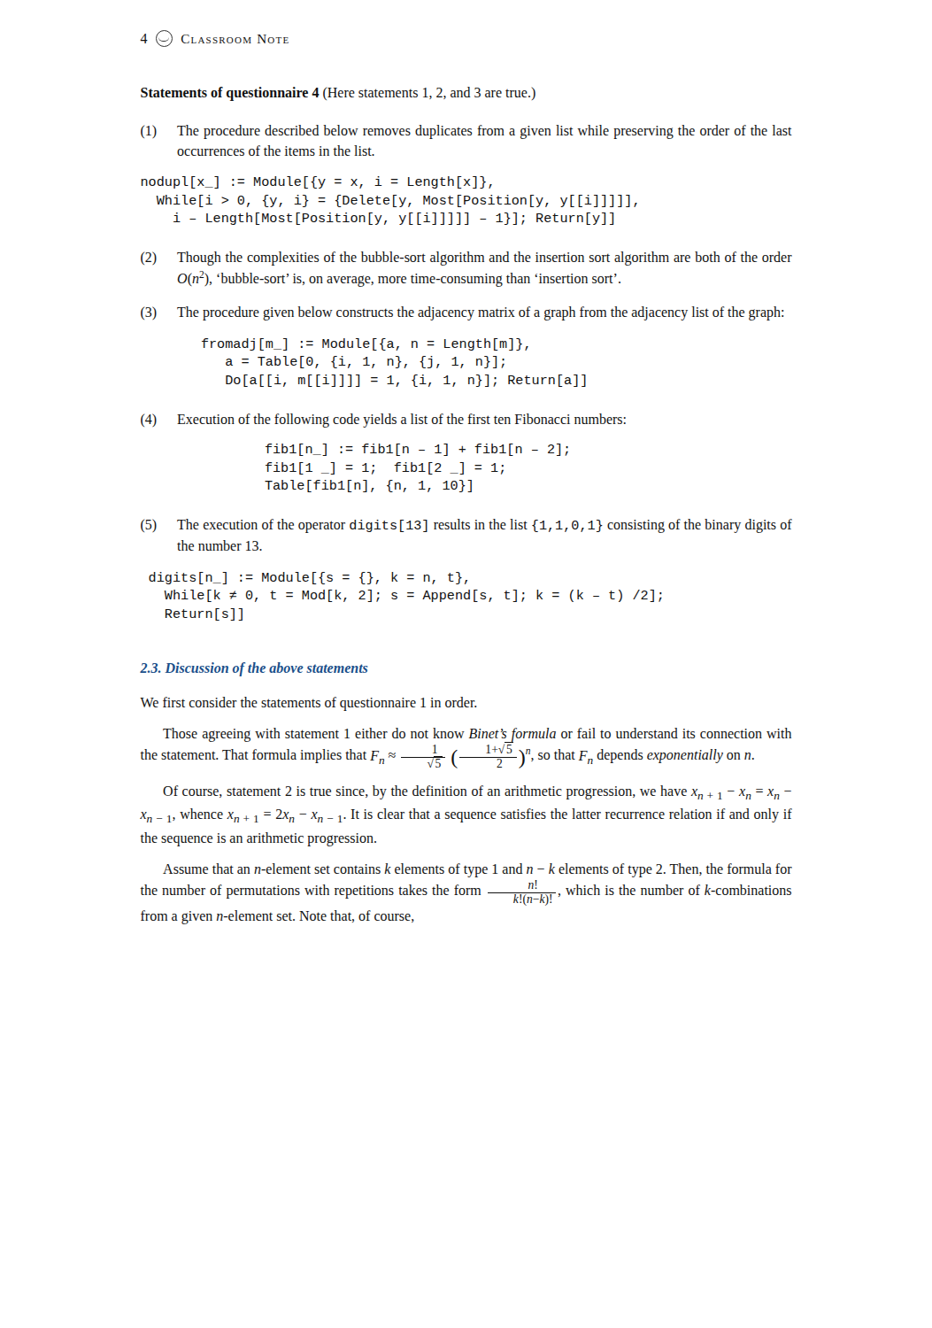4 Classroom Note
Statements of questionnaire 4 (Here statements 1, 2, and 3 are true.)
The procedure described below removes duplicates from a given list while preserving the order of the last occurrences of the items in the list.
nodupl[x_] := Module[{y = x, i = Length[x]},
  While[i > 0, {y, i} = {Delete[y, Most[Position[y, y[[i]]]]],
    i – Length[Most[Position[y, y[[i]]]]] – 1}]; Return[y]]
Though the complexities of the bubble-sort algorithm and the insertion sort algorithm are both of the order O(n2), ‘bubble-sort’ is, on average, more time-consuming than ‘insertion sort’.
The procedure given below constructs the adjacency matrix of a graph from the adjacency list of the graph:
fromadj[m_] := Module[{a, n = Length[m]},
   a = Table[0, {i, 1, n}, {j, 1, n}];
   Do[a[[i, m[[i]]]] = 1, {i, 1, n}]; Return[a]]
Execution of the following code yields a list of the first ten Fibonacci numbers:
fib1[n_] := fib1[n – 1] + fib1[n – 2];
fib1[1 _] = 1;  fib1[2 _] = 1;
Table[fib1[n], {n, 1, 10}]
The execution of the operator digits[13] results in the list {1,1,0,1} consisting of the binary digits of the number 13.
digits[n_] := Module[{s = {}, k = n, t},
  While[k ≠ 0, t = Mod[k, 2]; s = Append[s, t]; k = (k – t) /2];
  Return[s]]
2.3. Discussion of the above statements
We first consider the statements of questionnaire 1 in order.
Those agreeing with statement 1 either do not know Binet’s formula or fail to understand its connection with the statement. That formula implies that Fn ≈ 1√5 (1+√52)n, so that Fn depends exponentially on n.
Of course, statement 2 is true since, by the definition of an arithmetic progression, we have xn + 1 − xn = xn − xn − 1, whence xn + 1 = 2xn − xn − 1. It is clear that a sequence satisfies the latter recurrence relation if and only if the sequence is an arithmetic progression.
Assume that an n-element set contains k elements of type 1 and n − k elements of type 2. Then, the formula for the number of permutations with repetitions takes the form n!k!(n−k)!, which is the number of k-combinations from a given n-element set. Note that, of course,